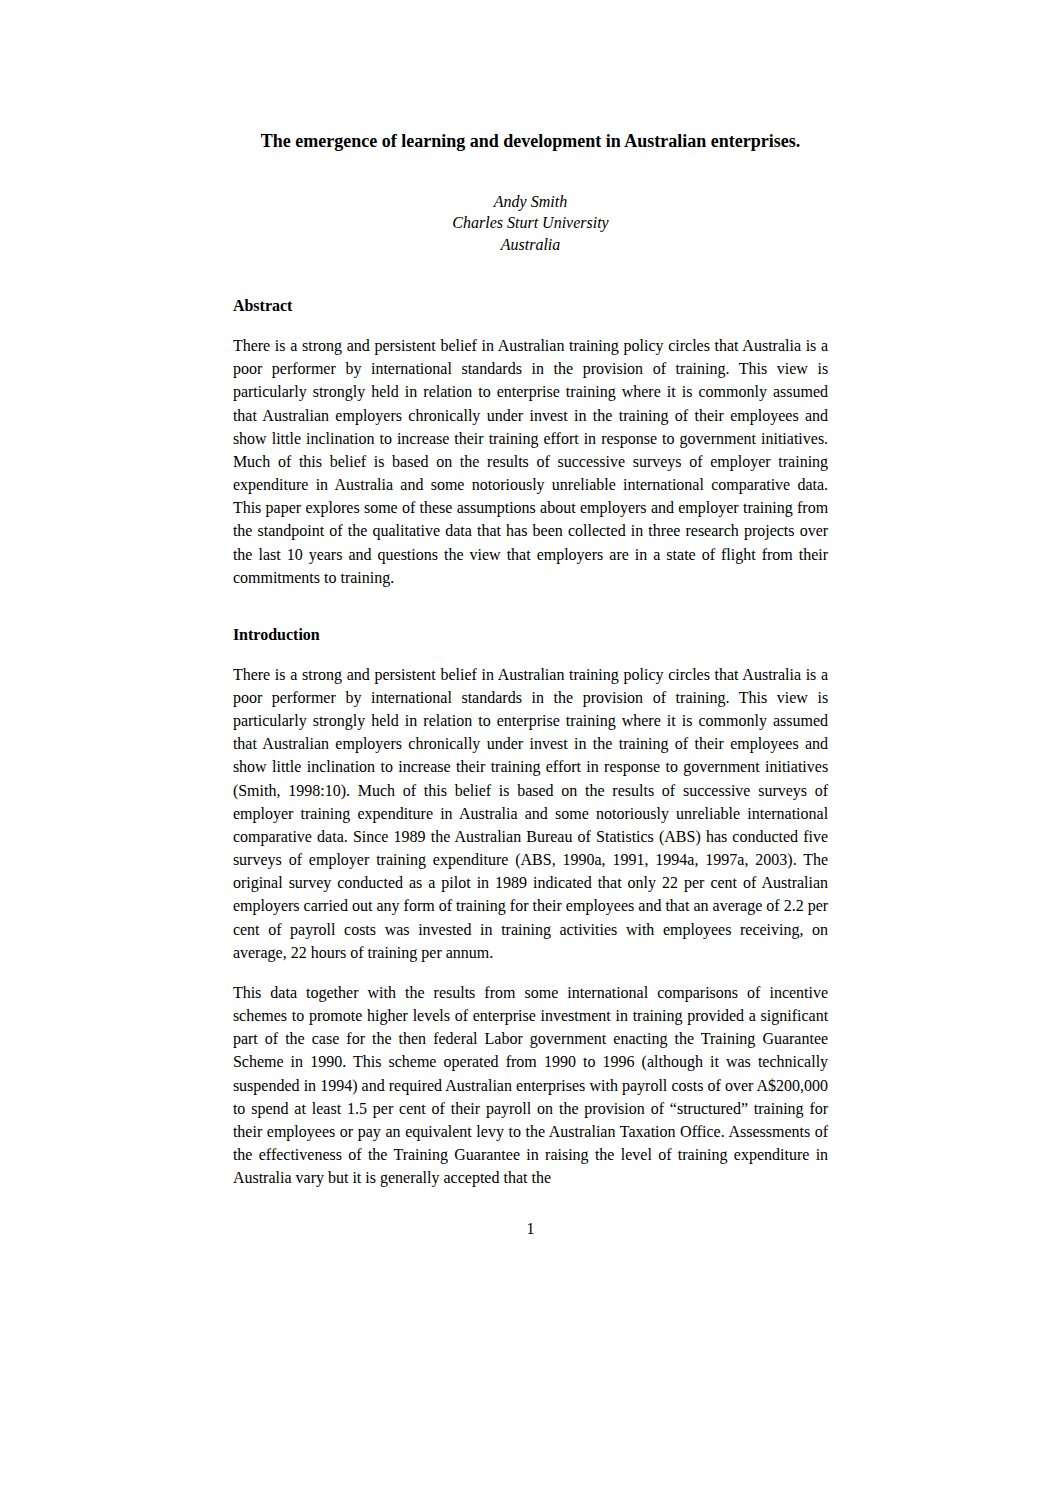The emergence of learning and development in Australian enterprises.
Andy Smith
Charles Sturt University
Australia
Abstract
There is a strong and persistent belief in Australian training policy circles that Australia is a poor performer by international standards in the provision of training. This view is particularly strongly held in relation to enterprise training where it is commonly assumed that Australian employers chronically under invest in the training of their employees and show little inclination to increase their training effort in response to government initiatives. Much of this belief is based on the results of successive surveys of employer training expenditure in Australia and some notoriously unreliable international comparative data. This paper explores some of these assumptions about employers and employer training from the standpoint of the qualitative data that has been collected in three research projects over the last 10 years and questions the view that employers are in a state of flight from their commitments to training.
Introduction
There is a strong and persistent belief in Australian training policy circles that Australia is a poor performer by international standards in the provision of training. This view is particularly strongly held in relation to enterprise training where it is commonly assumed that Australian employers chronically under invest in the training of their employees and show little inclination to increase their training effort in response to government initiatives (Smith, 1998:10). Much of this belief is based on the results of successive surveys of employer training expenditure in Australia and some notoriously unreliable international comparative data. Since 1989 the Australian Bureau of Statistics (ABS) has conducted five surveys of employer training expenditure (ABS, 1990a, 1991, 1994a, 1997a, 2003). The original survey conducted as a pilot in 1989 indicated that only 22 per cent of Australian employers carried out any form of training for their employees and that an average of 2.2 per cent of payroll costs was invested in training activities with employees receiving, on average, 22 hours of training per annum.
This data together with the results from some international comparisons of incentive schemes to promote higher levels of enterprise investment in training provided a significant part of the case for the then federal Labor government enacting the Training Guarantee Scheme in 1990. This scheme operated from 1990 to 1996 (although it was technically suspended in 1994) and required Australian enterprises with payroll costs of over A$200,000 to spend at least 1.5 per cent of their payroll on the provision of “structured” training for their employees or pay an equivalent levy to the Australian Taxation Office. Assessments of the effectiveness of the Training Guarantee in raising the level of training expenditure in Australia vary but it is generally accepted that the
1